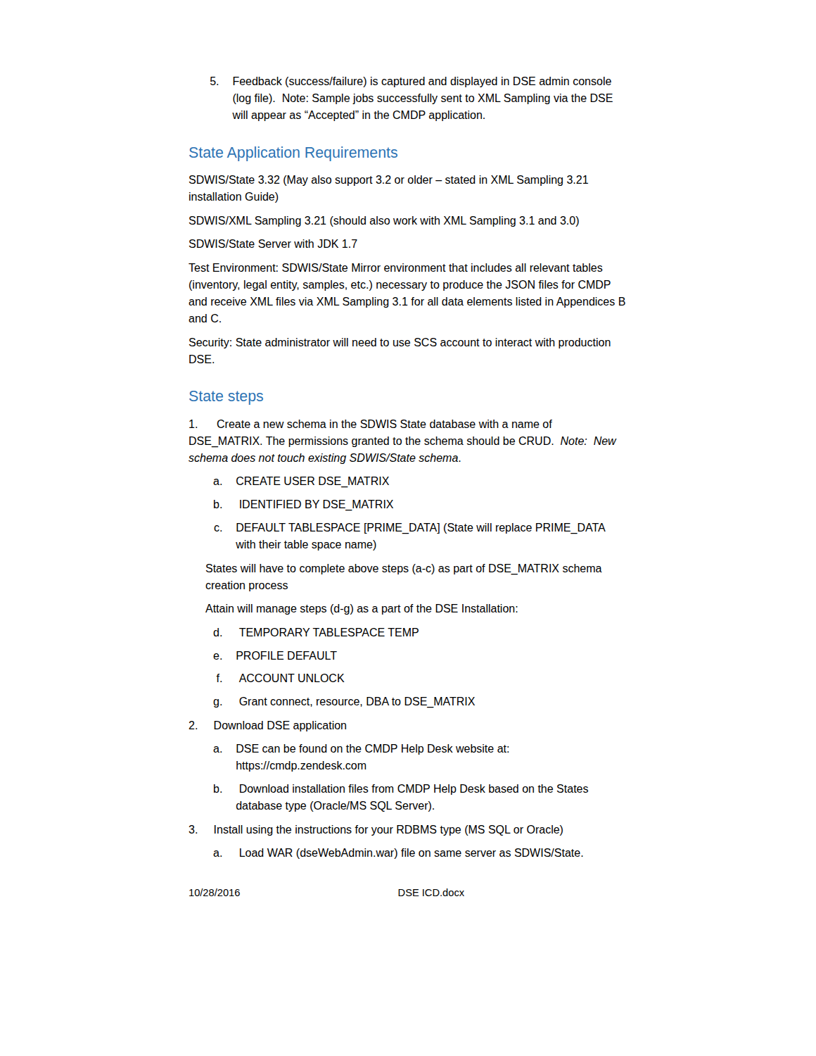Feedback (success/failure) is captured and displayed in DSE admin console (log file). Note: Sample jobs successfully sent to XML Sampling via the DSE will appear as “Accepted” in the CMDP application.
State Application Requirements
SDWIS/State 3.32 (May also support 3.2 or older – stated in XML Sampling 3.21 installation Guide)
SDWIS/XML Sampling 3.21 (should also work with XML Sampling 3.1 and 3.0)
SDWIS/State Server with JDK 1.7
Test Environment: SDWIS/State Mirror environment that includes all relevant tables (inventory, legal entity, samples, etc.) necessary to produce the JSON files for CMDP and receive XML files via XML Sampling 3.1 for all data elements listed in Appendices B and C.
Security: State administrator will need to use SCS account to interact with production DSE.
State steps
1. Create a new schema in the SDWIS State database with a name of DSE_MATRIX. The permissions granted to the schema should be CRUD. Note: New schema does not touch existing SDWIS/State schema.
CREATE USER DSE_MATRIX
IDENTIFIED BY DSE_MATRIX
DEFAULT TABLESPACE [PRIME_DATA] (State will replace PRIME_DATA with their table space name)
States will have to complete above steps (a-c) as part of DSE_MATRIX schema creation process
Attain will manage steps (d-g) as a part of the DSE Installation:
TEMPORARY TABLESPACE TEMP
PROFILE DEFAULT
ACCOUNT UNLOCK
Grant connect, resource, DBA to DSE_MATRIX
2. Download DSE application
DSE can be found on the CMDP Help Desk website at: https://cmdp.zendesk.com
Download installation files from CMDP Help Desk based on the States database type (Oracle/MS SQL Server).
3. Install using the instructions for your RDBMS type (MS SQL or Oracle)
Load WAR (dseWebAdmin.war) file on same server as SDWIS/State.
10/28/2016 DSE ICD.docx